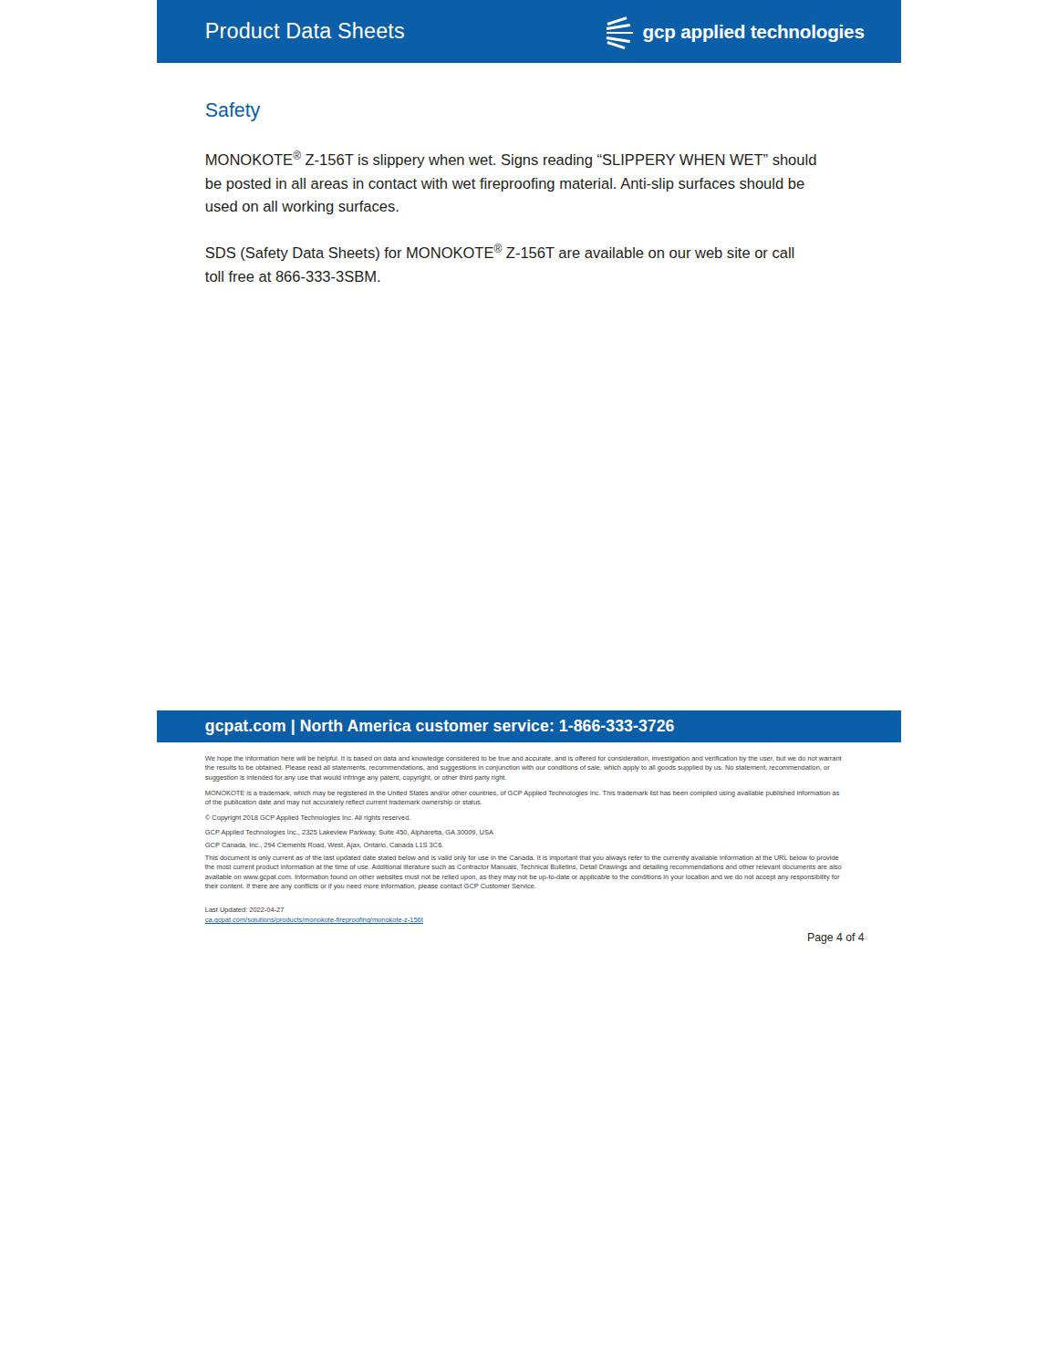Product Data Sheets
gcp applied technologies
Safety
MONOKOTE® Z-156T is slippery when wet. Signs reading “SLIPPERY WHEN WET” should be posted in all areas in contact with wet fireproofing material. Anti-slip surfaces should be used on all working surfaces.
SDS (Safety Data Sheets) for MONOKOTE® Z-156T are available on our web site or call toll free at 866-333-3SBM.
gcpat.com | North America customer service: 1-866-333-3726
We hope the information here will be helpful. It is based on data and knowledge considered to be true and accurate, and is offered for consideration, investigation and verification by the user, but we do not warrant the results to be obtained. Please read all statements, recommendations, and suggestions in conjunction with our conditions of sale, which apply to all goods supplied by us. No statement, recommendation, or suggestion is intended for any use that would infringe any patent, copyright, or other third party right.
MONOKOTE is a trademark, which may be registered in the United States and/or other countries, of GCP Applied Technologies Inc. This trademark list has been compiled using available published information as of the publication date and may not accurately reflect current trademark ownership or status.
© Copyright 2018 GCP Applied Technologies Inc. All rights reserved.
GCP Applied Technologies Inc., 2325 Lakeview Parkway, Suite 450, Alpharetta, GA 30009, USA
GCP Canada, Inc., 294 Clements Road, West, Ajax, Ontario, Canada L1S 3C6.
This document is only current as of the last updated date stated below and is valid only for use in the Canada. It is important that you always refer to the currently available information at the URL below to provide the most current product information at the time of use. Additional literature such as Contractor Manuals, Technical Bulletins, Detail Drawings and detailing recommendations and other relevant documents are also available on www.gcpat.com. Information found on other websites must not be relied upon, as they may not be up-to-date or applicable to the conditions in your location and we do not accept any responsibility for their content. If there are any conflicts or if you need more information, please contact GCP Customer Service.
Last Updated: 2022-04-27
ca.gcpat.com/solutions/products/monokote-fireproofing/monokote-z-156t
Page 4 of 4